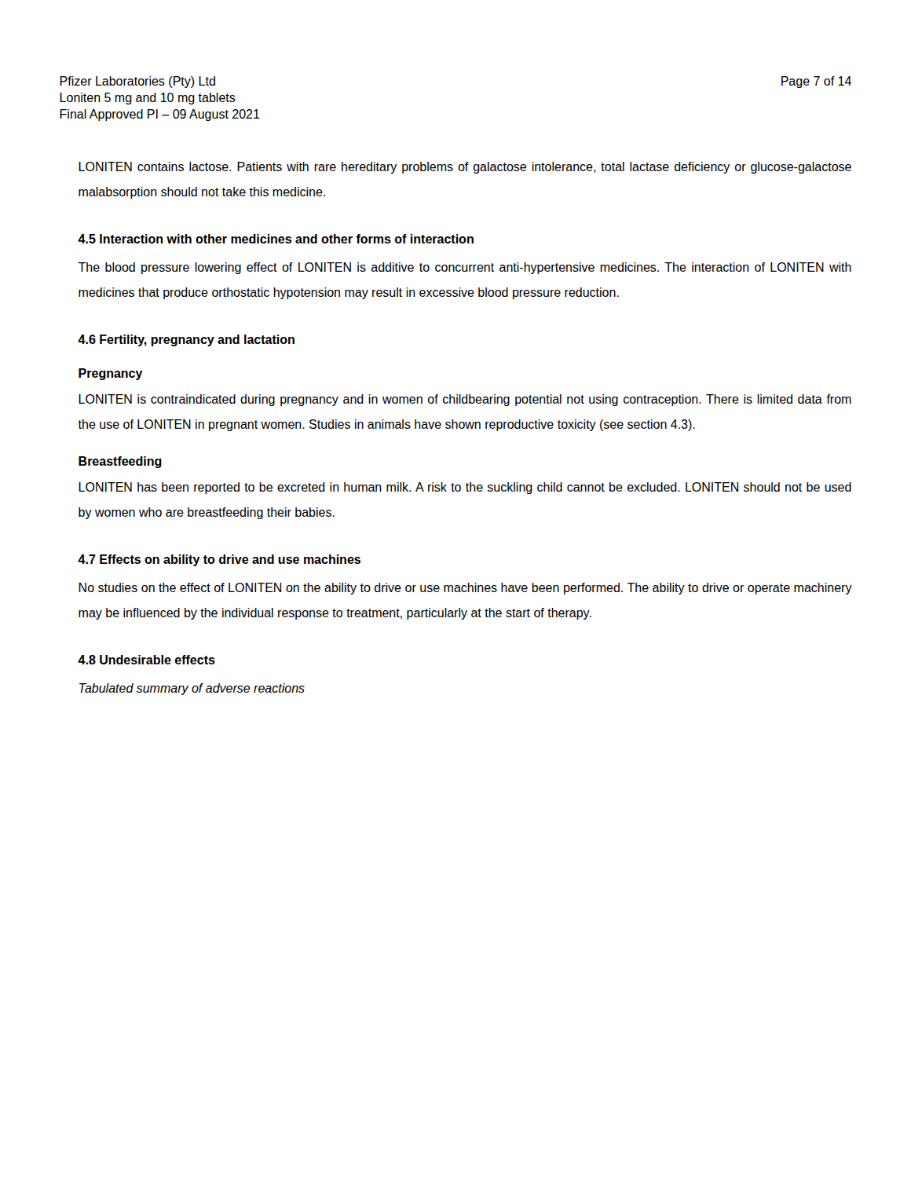Pfizer Laboratories (Pty) Ltd
Loniten 5 mg and 10 mg tablets
Final Approved PI – 09 August 2021
Page 7 of 14
LONITEN contains lactose. Patients with rare hereditary problems of galactose intolerance, total lactase deficiency or glucose-galactose malabsorption should not take this medicine.
4.5 Interaction with other medicines and other forms of interaction
The blood pressure lowering effect of LONITEN is additive to concurrent anti-hypertensive medicines. The interaction of LONITEN with medicines that produce orthostatic hypotension may result in excessive blood pressure reduction.
4.6 Fertility, pregnancy and lactation
Pregnancy
LONITEN is contraindicated during pregnancy and in women of childbearing potential not using contraception. There is limited data from the use of LONITEN in pregnant women. Studies in animals have shown reproductive toxicity (see section 4.3).
Breastfeeding
LONITEN has been reported to be excreted in human milk. A risk to the suckling child cannot be excluded. LONITEN should not be used by women who are breastfeeding their babies.
4.7 Effects on ability to drive and use machines
No studies on the effect of LONITEN on the ability to drive or use machines have been performed. The ability to drive or operate machinery may be influenced by the individual response to treatment, particularly at the start of therapy.
4.8 Undesirable effects
Tabulated summary of adverse reactions